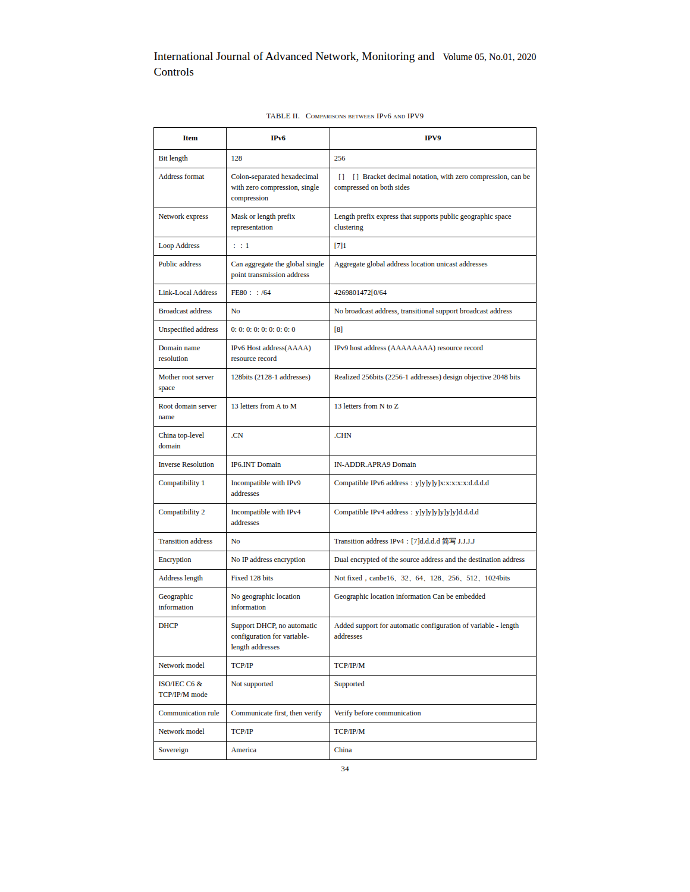International Journal of Advanced Network, Monitoring and Controls
Volume 05, No.01, 2020
TABLE II. Comparisons between IPv6 and IPV9
| Item | IPv6 | IPV9 |
| --- | --- | --- |
| Bit length | 128 | 256 |
| Address format | Colon-separated hexadecimal with zero compression, single compression | ［］［］Bracket decimal notation, with zero compression, can be compressed on both sides |
| Network express | Mask or length prefix representation | Length prefix express that supports public geographic space clustering |
| Loop Address | ：：1 | [7]1 |
| Public address | Can aggregate the global single point transmission address | Aggregate global address location unicast addresses |
| Link-Local Address | FE80：：/64 | 4269801472[0/64 |
| Broadcast address | No | No broadcast address, transitional support broadcast address |
| Unspecified address | 0: 0: 0: 0: 0: 0: 0: 0: 0 | [8] |
| Domain name resolution | IPv6 Host address(AAAA) resource record | IPv9 host address (AAAAAAAA) resource record |
| Mother root server space | 128bits (2128-1 addresses) | Realized 256bits (2256-1 addresses) design objective 2048 bits |
| Root domain server name | 13 letters from A to M | 13 letters from N to Z |
| China top-level domain | .CN | .CHN |
| Inverse Resolution | IP6.INT Domain | IN-ADDR.APRA9 Domain |
| Compatibility 1 | Incompatible with IPv9 addresses | Compatible IPv6 address：y]y]y]y]x:x:x:x:x:d.d.d.d |
| Compatibility 2 | Incompatible with IPv4 addresses | Compatible IPv4 address：y]y]y]y]y]y]y]d.d.d.d |
| Transition address | No | Transition address IPv4：[7]d.d.d.d 简写 J.J.J.J |
| Encryption | No IP address encryption | Dual encrypted of the source address and the destination address |
| Address length | Fixed 128 bits | Not fixed，canbe16、32、64、128、256、512、1024bits |
| Geographic information | No geographic location information | Geographic location information Can be embedded |
| DHCP | Support DHCP, no automatic configuration for variable-length addresses | Added support for automatic configuration of variable - length addresses |
| Network model | TCP/IP | TCP/IP/M |
| ISO/IEC C6 & TCP/IP/M mode | Not supported | Supported |
| Communication rule | Communicate first, then verify | Verify before communication |
| Network model | TCP/IP | TCP/IP/M |
| Sovereign | America | China |
34